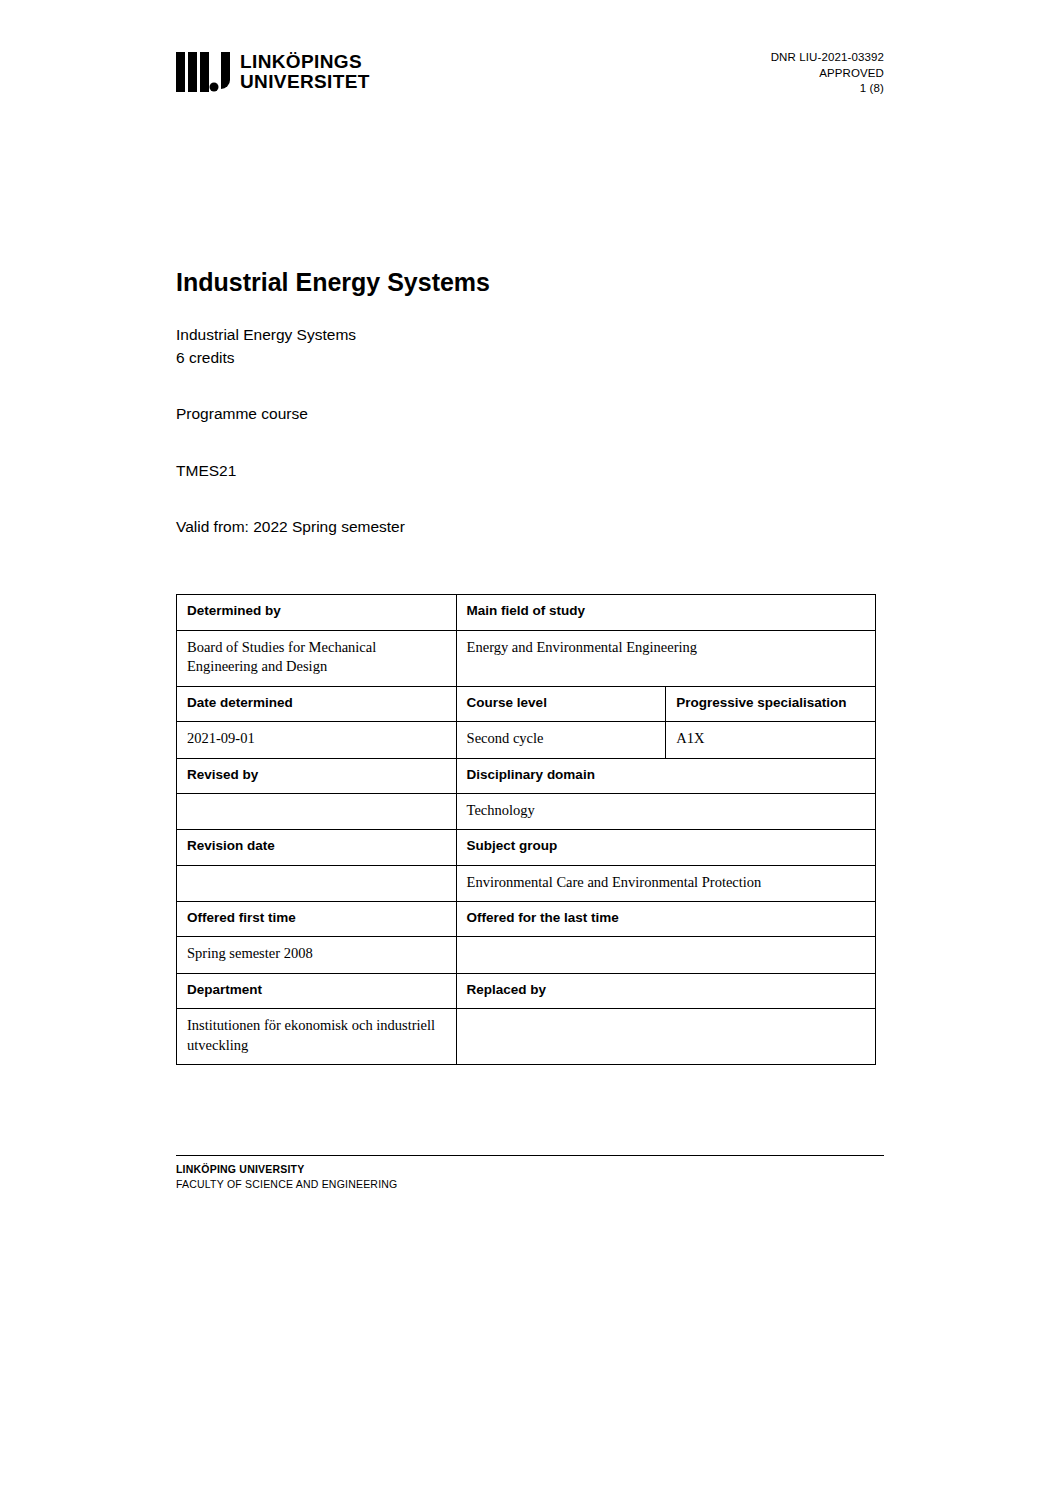Linköpings
Universitet
DNR LIU-2021-03392
APPROVED
1 (8)
Industrial Energy Systems
Industrial Energy Systems
6 credits
Programme course
TMES21
Valid from: 2022 Spring semester
| Determined by | Main field of study |
| Board of Studies for Mechanical Engineering and Design | Energy and Environmental Engineering |
| Date determined | Course level | Progressive specialisation |
| 2021-09-01 | Second cycle | A1X |
| Revised by | Disciplinary domain |
| | Technology |
| Revision date | Subject group |
| | Environmental Care and Environmental Protection |
| Offered first time | Offered for the last time |
| Spring semester 2008 | |
| Department | Replaced by |
| Institutionen för ekonomisk och industriell utveckling | |
LINKÖPING UNIVERSITY
FACULTY OF SCIENCE AND ENGINEERING